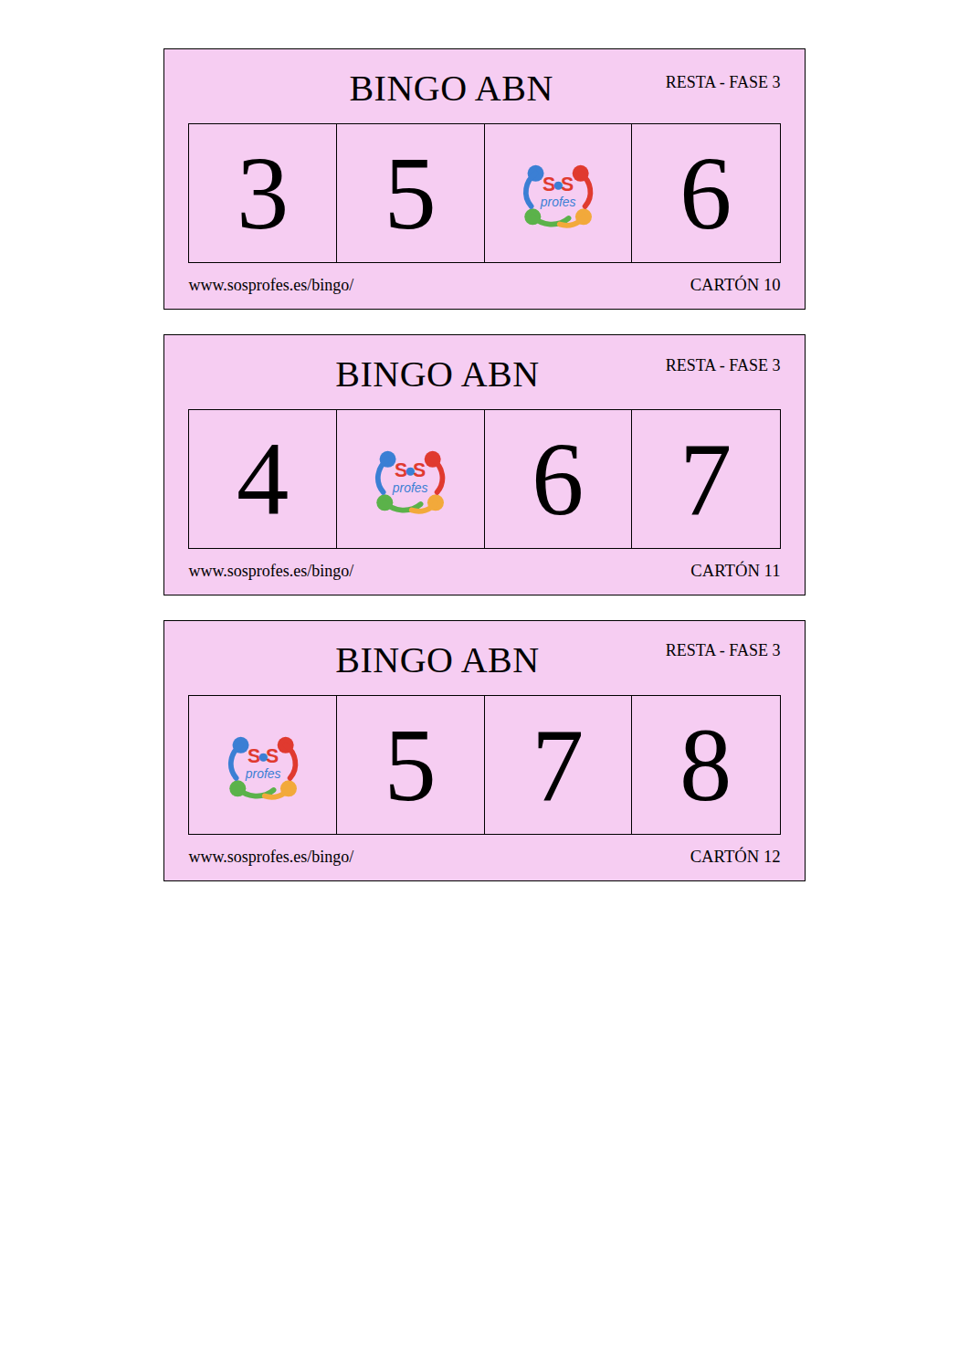BINGO ABN
RESTA - FASE 3
3
5
S S ● profes
6
www.sosprofes.es/bingo/
CARTÓN 10
BINGO ABN
RESTA - FASE 3
4
S S ● profes
6
7
www.sosprofes.es/bingo/
CARTÓN 11
BINGO ABN
RESTA - FASE 3
S S ● profes
5
7
8
www.sosprofes.es/bingo/
CARTÓN 12